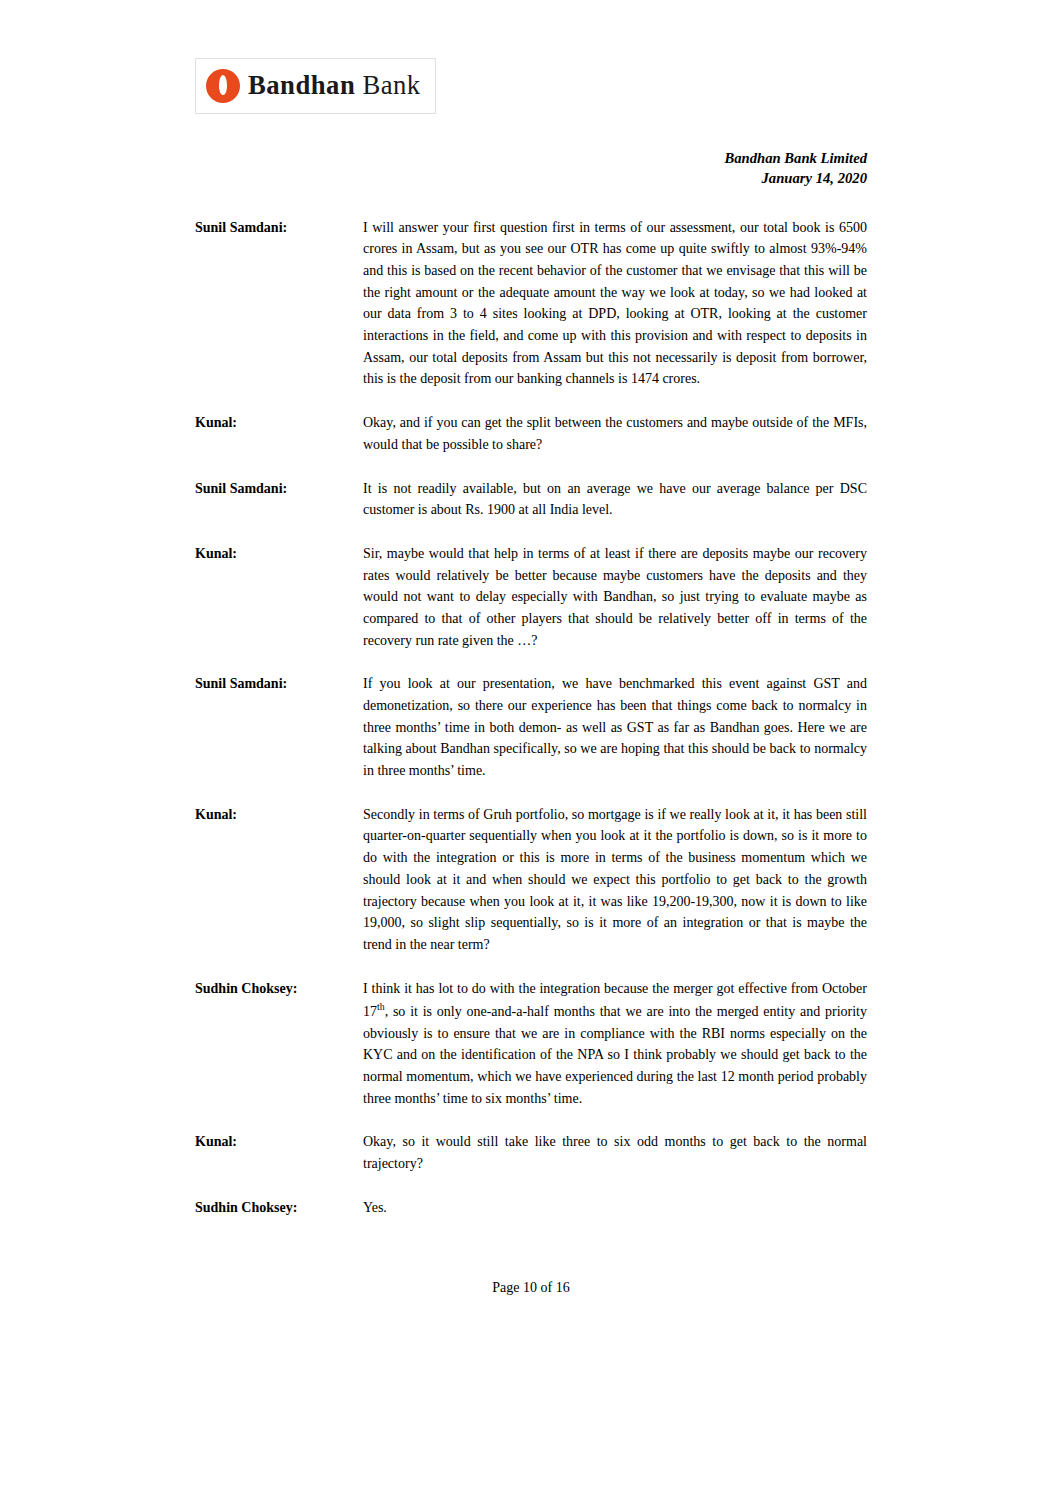Bandhan Bank
Bandhan Bank Limited
January 14, 2020
| Sunil Samdani: | I will answer your first question first in terms of our assessment, our total book is 6500 crores in Assam, but as you see our OTR has come up quite swiftly to almost 93%-94% and this is based on the recent behavior of the customer that we envisage that this will be the right amount or the adequate amount the way we look at today, so we had looked at our data from 3 to 4 sites looking at DPD, looking at OTR, looking at the customer interactions in the field, and come up with this provision and with respect to deposits in Assam, our total deposits from Assam but this not necessarily is deposit from borrower, this is the deposit from our banking channels is 1474 crores. |
| Kunal: | Okay, and if you can get the split between the customers and maybe outside of the MFIs, would that be possible to share? |
| Sunil Samdani: | It is not readily available, but on an average we have our average balance per DSC customer is about Rs. 1900 at all India level. |
| Kunal: | Sir, maybe would that help in terms of at least if there are deposits maybe our recovery rates would relatively be better because maybe customers have the deposits and they would not want to delay especially with Bandhan, so just trying to evaluate maybe as compared to that of other players that should be relatively better off in terms of the recovery run rate given the …? |
| Sunil Samdani: | If you look at our presentation, we have benchmarked this event against GST and demonetization, so there our experience has been that things come back to normalcy in three months’ time in both demon- as well as GST as far as Bandhan goes. Here we are talking about Bandhan specifically, so we are hoping that this should be back to normalcy in three months’ time. |
| Kunal: | Secondly in terms of Gruh portfolio, so mortgage is if we really look at it, it has been still quarter-on-quarter sequentially when you look at it the portfolio is down, so is it more to do with the integration or this is more in terms of the business momentum which we should look at it and when should we expect this portfolio to get back to the growth trajectory because when you look at it, it was like 19,200-19,300, now it is down to like 19,000, so slight slip sequentially, so is it more of an integration or that is maybe the trend in the near term? |
| Sudhin Choksey: | I think it has lot to do with the integration because the merger got effective from October 17 th , so it is only one-and-a-half months that we are into the merged entity and priority obviously is to ensure that we are in compliance with the RBI norms especially on the KYC and on the identification of the NPA so I think probably we should get back to the normal momentum, which we have experienced during the last 12 month period probably three months’ time to six months’ time. |
| Kunal: | Okay, so it would still take like three to six odd months to get back to the normal trajectory? |
| Sudhin Choksey: | Yes. |
Page 10 of 16